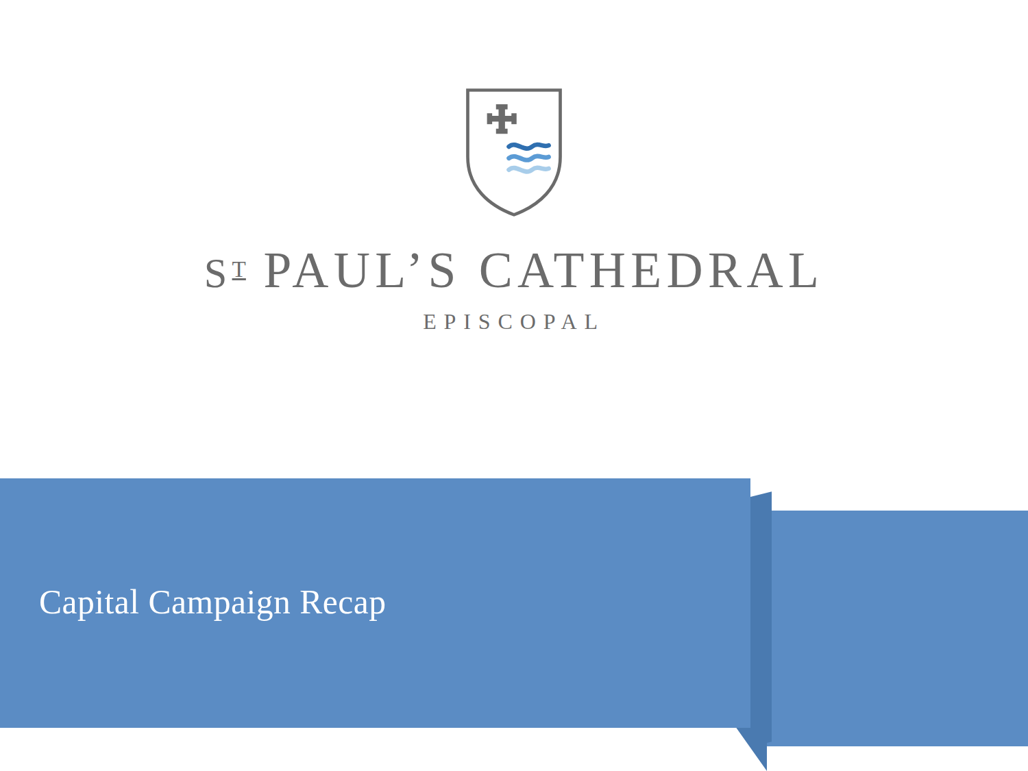St Paul's Cathedral crest
ST Paul’s Cathedral
Episcopal
Capital Campaign Recap